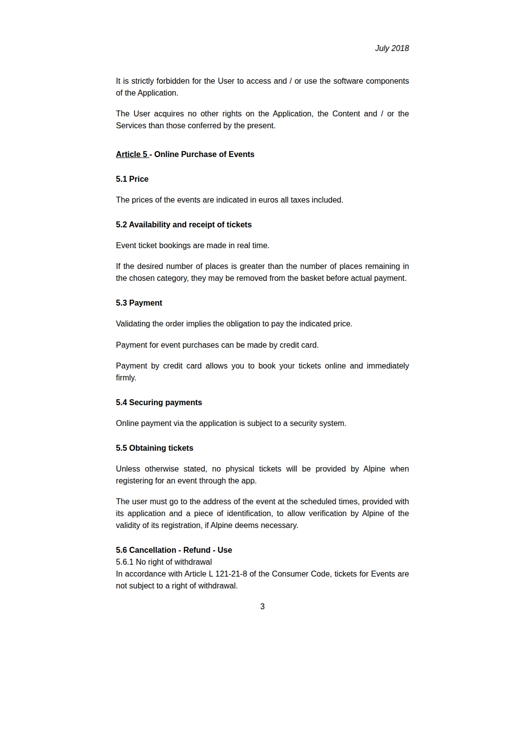July 2018
It is strictly forbidden for the User to access and / or use the software components of the Application.
The User acquires no other rights on the Application, the Content and / or the Services than those conferred by the present.
Article 5 - Online Purchase of Events
5.1 Price
The prices of the events are indicated in euros all taxes included.
5.2 Availability and receipt of tickets
Event ticket bookings are made in real time.
If the desired number of places is greater than the number of places remaining in the chosen category, they may be removed from the basket before actual payment.
5.3 Payment
Validating the order implies the obligation to pay the indicated price.
Payment for event purchases can be made by credit card.
Payment by credit card allows you to book your tickets online and immediately firmly.
5.4 Securing payments
Online payment via the application is subject to a security system.
5.5 Obtaining tickets
Unless otherwise stated, no physical tickets will be provided by Alpine when registering for an event through the app.
The user must go to the address of the event at the scheduled times, provided with its application and a piece of identification, to allow verification by Alpine of the validity of its registration, if Alpine deems necessary.
5.6 Cancellation - Refund - Use
5.6.1 No right of withdrawal
In accordance with Article L 121-21-8 of the Consumer Code, tickets for Events are not subject to a right of withdrawal.
3